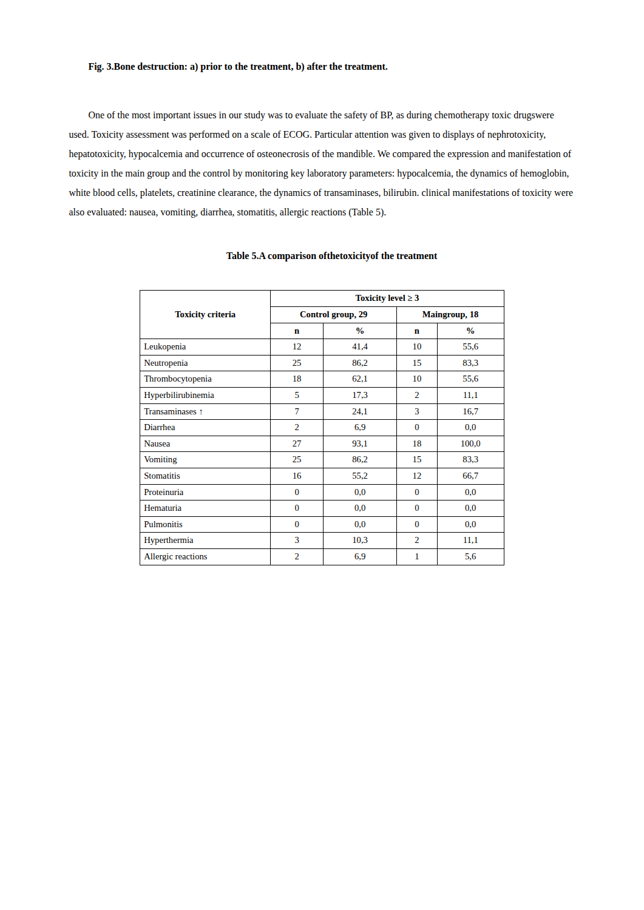Fig. 3.Bone destruction: a) prior to the treatment, b) after the treatment.
One of the most important issues in our study was to evaluate the safety of BP, as during chemotherapy toxic drugswere used. Toxicity assessment was performed on a scale of ECOG. Particular attention was given to displays of nephrotoxicity, hepatotoxicity, hypocalcemia and occurrence of osteonecrosis of the mandible. We compared the expression and manifestation of toxicity in the main group and the control by monitoring key laboratory parameters: hypocalcemia, the dynamics of hemoglobin, white blood cells, platelets, creatinine clearance, the dynamics of transaminases, bilirubin. clinical manifestations of toxicity were also evaluated: nausea, vomiting, diarrhea, stomatitis, allergic reactions (Table 5).
Table 5.A comparison ofthetoxicityof the treatment
| Toxicity criteria | Toxicity level ≥ 3 |
| --- | --- |
| Control group, 29 | Maingroup, 18 |
| n | % | n | % |
| Leukopenia | 12 | 41,4 | 10 | 55,6 |
| Neutropenia | 25 | 86,2 | 15 | 83,3 |
| Thrombocytopenia | 18 | 62,1 | 10 | 55,6 |
| Hyperbilirubinemia | 5 | 17,3 | 2 | 11,1 |
| Transaminases ↑ | 7 | 24,1 | 3 | 16,7 |
| Diarrhea | 2 | 6,9 | 0 | 0,0 |
| Nausea | 27 | 93,1 | 18 | 100,0 |
| Vomiting | 25 | 86,2 | 15 | 83,3 |
| Stomatitis | 16 | 55,2 | 12 | 66,7 |
| Proteinuria | 0 | 0,0 | 0 | 0,0 |
| Hematuria | 0 | 0,0 | 0 | 0,0 |
| Pulmonitis | 0 | 0,0 | 0 | 0,0 |
| Hyperthermia | 3 | 10,3 | 2 | 11,1 |
| Allergic reactions | 2 | 6,9 | 1 | 5,6 |